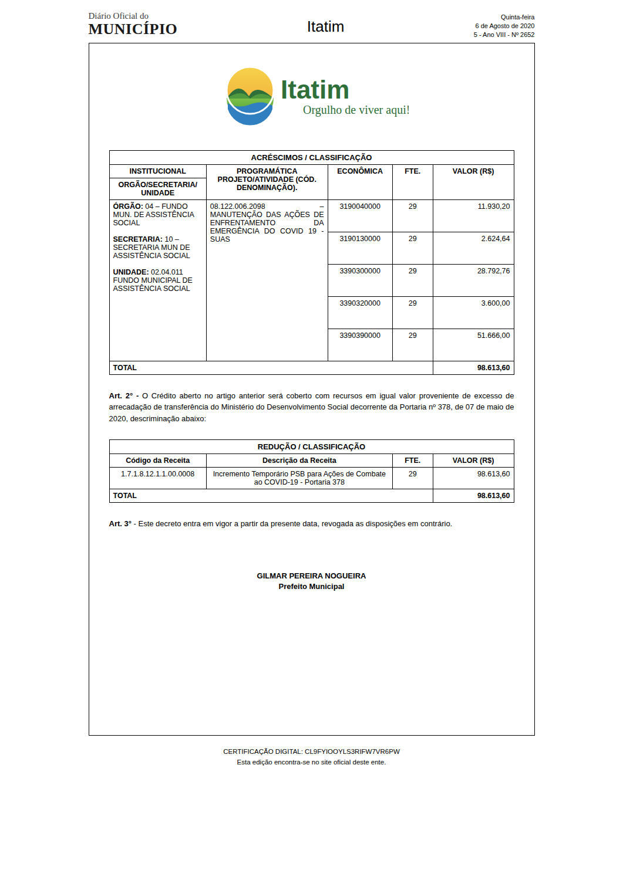Diário Oficial do
MUNICÍPIO
Itatim
Quinta-feira
6 de Agosto de 2020
5 - Ano VIII - Nº 2652
Itatim Orgulho de viver aqui!
| ACRÉSCIMOS / CLASSIFICAÇÃO |
| --- |
| INSTITUCIONAL | PROGRAMÁTICA PROJETO/ATIVIDADE (CÓD. DENOMINAÇÃO). | ECONÔMICA | FTE. | VALOR (R$) |
| ORGÃO/SECRETARIA/ UNIDADE |
| ÓRGÃO: 04 – FUNDO MUN. DE ASSISTÊNCIA SOCIAL SECRETARIA: 10 – SECRETARIA MUN DE ASSISTÊNCIA SOCIAL UNIDADE: 02.04.011 FUNDO MUNICIPAL DE ASSISTÊNCIA SOCIAL | 08.122.006.2098 – MANUTENÇÃO DAS AÇÕES DE ENFRENTAMENTO DA EMERGÊNCIA DO COVID 19 - SUAS | 3190040000 | 29 | 11.930,20 |
| 3190130000 | 29 | 2.624,64 |
| 3390300000 | 29 | 28.792,76 |
| 3390320000 | 29 | 3.600,00 |
| 3390390000 | 29 | 51.666,00 |
| TOTAL | 98.613,60 |
Art. 2° - O Crédito aberto no artigo anterior será coberto com recursos em igual valor proveniente de excesso de arrecadação de transferência do Ministério do Desenvolvimento Social decorrente da Portaria nº 378, de 07 de maio de 2020, descriminação abaixo:
| REDUÇÃO / CLASSIFICAÇÃO |
| --- |
| Código da Receita | Descrição da Receita | FTE. | VALOR (R$) |
| 1.7.1.8.12.1.1.00.0008 | Incremento Temporário PSB para Ações de Combate ao COVID-19 - Portaria 378 | 29 | 98.613,60 |
| TOTAL | 98.613,60 |
Art. 3° - Este decreto entra em vigor a partir da presente data, revogada as disposições em contrário.
GILMAR PEREIRA NOGUEIRA
Prefeito Municipal
CERTIFICAÇÃO DIGITAL: CL9FYIOOYLS3RIFW7VR6PW
Esta edição encontra-se no site oficial deste ente.